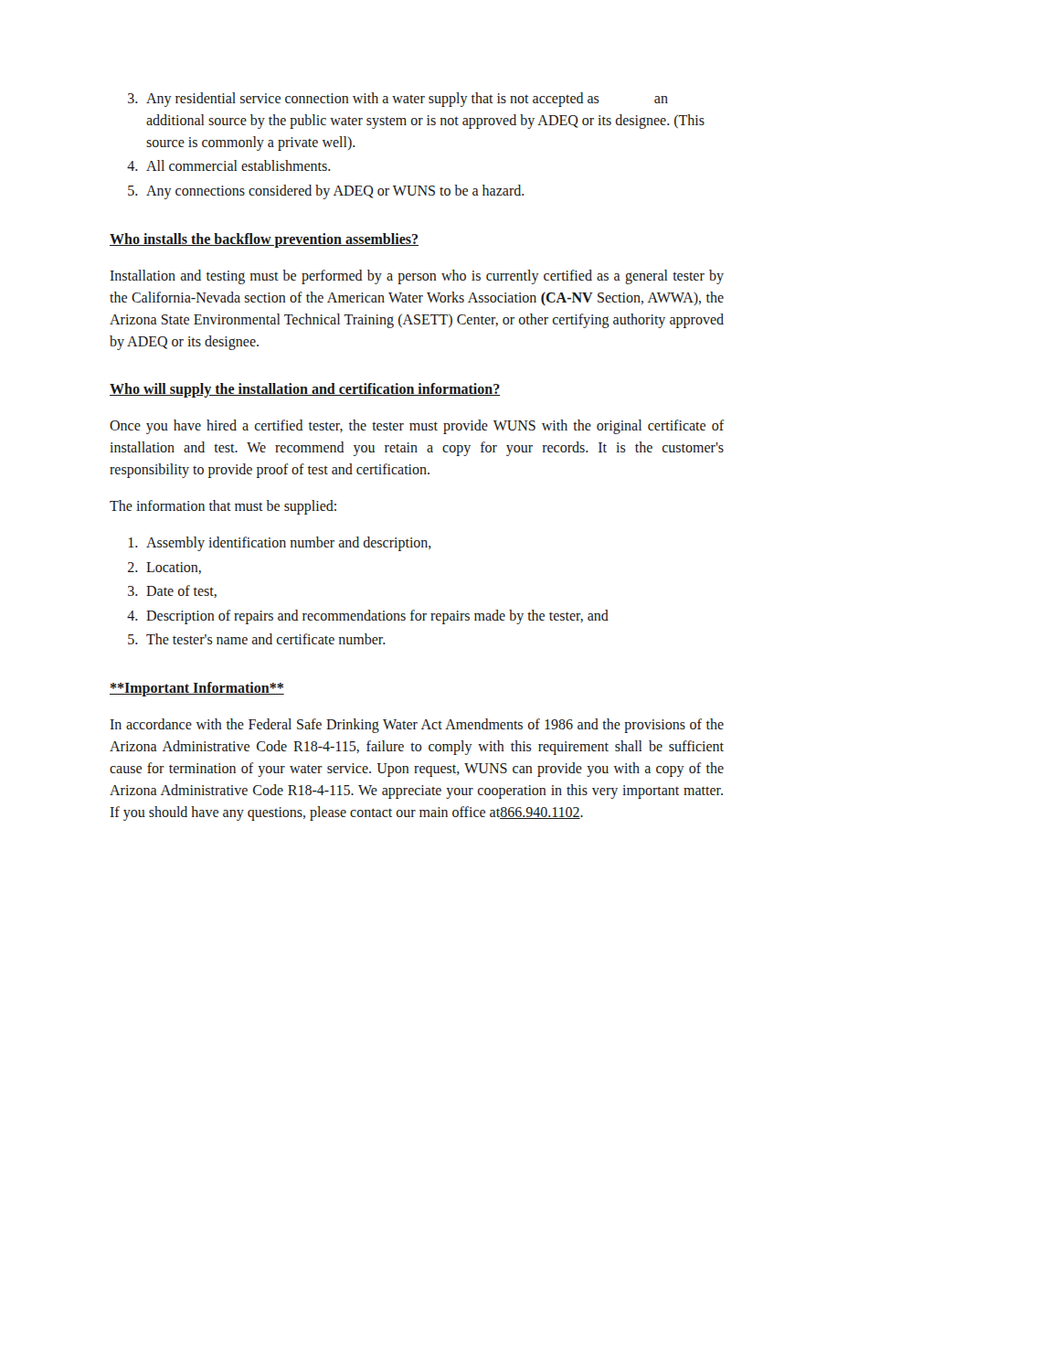Any residential service connection with a water supply that is not accepted as an additional source by the public water system or is not approved by ADEQ or its designee. (This source is commonly a private well).
All commercial establishments.
Any connections considered by ADEQ or WUNS to be a hazard.
Who installs the backflow prevention assemblies?
Installation and testing must be performed by a person who is currently certified as a general tester by the California-Nevada section of the American Water Works Association (CA-NV Section, AWWA), the Arizona State Environmental Technical Training (ASETT) Center, or other certifying authority approved by ADEQ or its designee.
Who will supply the installation and certification information?
Once you have hired a certified tester, the tester must provide WUNS with the original certificate of installation and test. We recommend you retain a copy for your records. It is the customer's responsibility to provide proof of test and certification.
The information that must be supplied:
Assembly identification number and description,
Location,
Date of test,
Description of repairs and recommendations for repairs made by the tester, and
The tester's name and certificate number.
**Important Information**
In accordance with the Federal Safe Drinking Water Act Amendments of 1986 and the provisions of the Arizona Administrative Code R18-4-115, failure to comply with this requirement shall be sufficient cause for termination of your water service. Upon request, WUNS can provide you with a copy of the Arizona Administrative Code R18-4-115. We appreciate your cooperation in this very important matter. If you should have any questions, please contact our main office at866.940.1102.